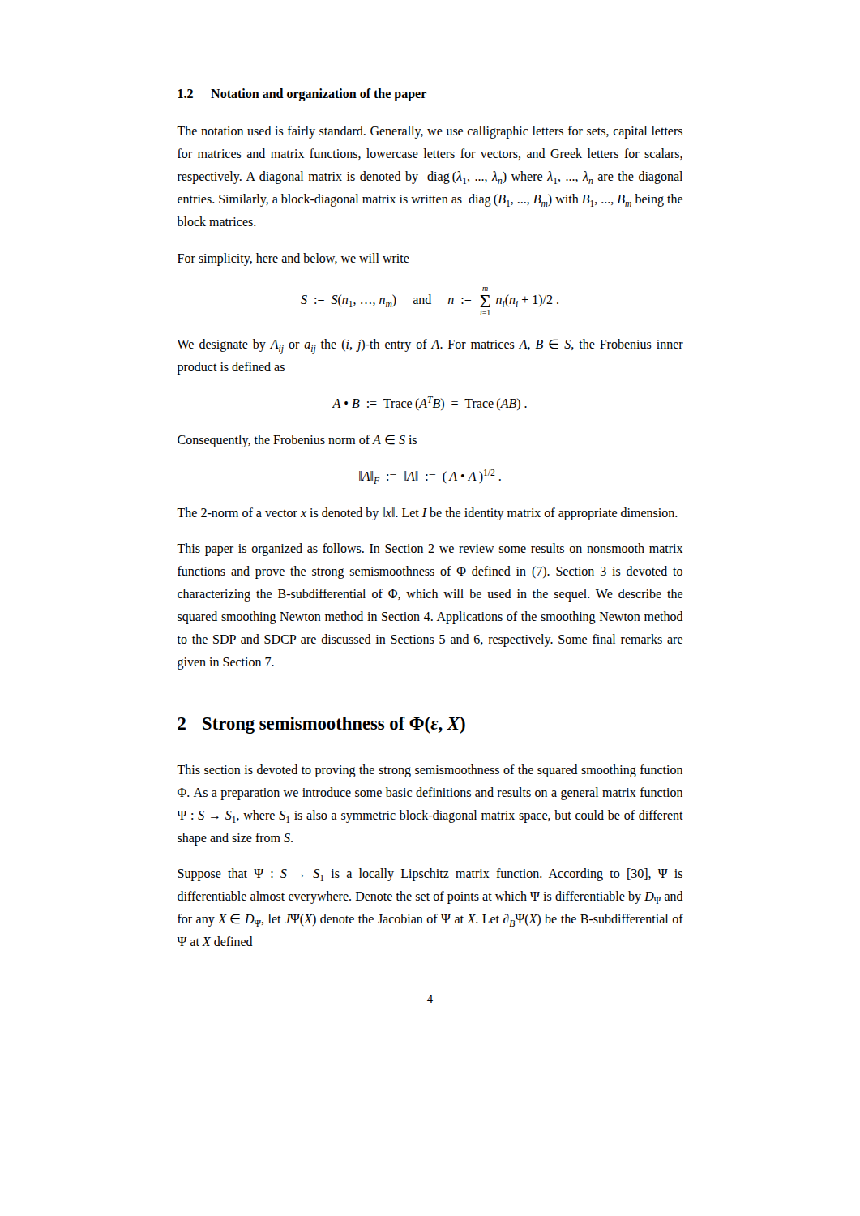1.2 Notation and organization of the paper
The notation used is fairly standard. Generally, we use calligraphic letters for sets, capital letters for matrices and matrix functions, lowercase letters for vectors, and Greek letters for scalars, respectively. A diagonal matrix is denoted by diag (λ1, ..., λn) where λ1, ..., λn are the diagonal entries. Similarly, a block-diagonal matrix is written as diag (B1, ..., Bm) with B1, ..., Bm being the block matrices.
For simplicity, here and below, we will write
S := S(n1, …, nm) and n := mΣi=1 ni(ni + 1)/2 .
We designate by Aij or aij the (i, j)-th entry of A. For matrices A, B ∈ S, the Frobenius inner product is defined as
A • B := Trace (ATB) = Trace (AB) .
Consequently, the Frobenius norm of A ∈ S is
‖A‖F := ‖A‖ := ( A • A )1/2 .
The 2-norm of a vector x is denoted by ‖x‖. Let I be the identity matrix of appropriate dimension.
This paper is organized as follows. In Section 2 we review some results on nonsmooth matrix functions and prove the strong semismoothness of Φ defined in (7). Section 3 is devoted to characterizing the B-subdifferential of Φ, which will be used in the sequel. We describe the squared smoothing Newton method in Section 4. Applications of the smoothing Newton method to the SDP and SDCP are discussed in Sections 5 and 6, respectively. Some final remarks are given in Section 7.
2 Strong semismoothness of Φ(ε, X)
This section is devoted to proving the strong semismoothness of the squared smoothing function Φ. As a preparation we introduce some basic definitions and results on a general matrix function Ψ : S → S1, where S1 is also a symmetric block-diagonal matrix space, but could be of different shape and size from S.
Suppose that Ψ : S → S1 is a locally Lipschitz matrix function. According to [30], Ψ is differentiable almost everywhere. Denote the set of points at which Ψ is differentiable by DΨ and for any X ∈ DΨ, let JΨ(X) denote the Jacobian of Ψ at X. Let ∂BΨ(X) be the B-subdifferential of Ψ at X defined
4